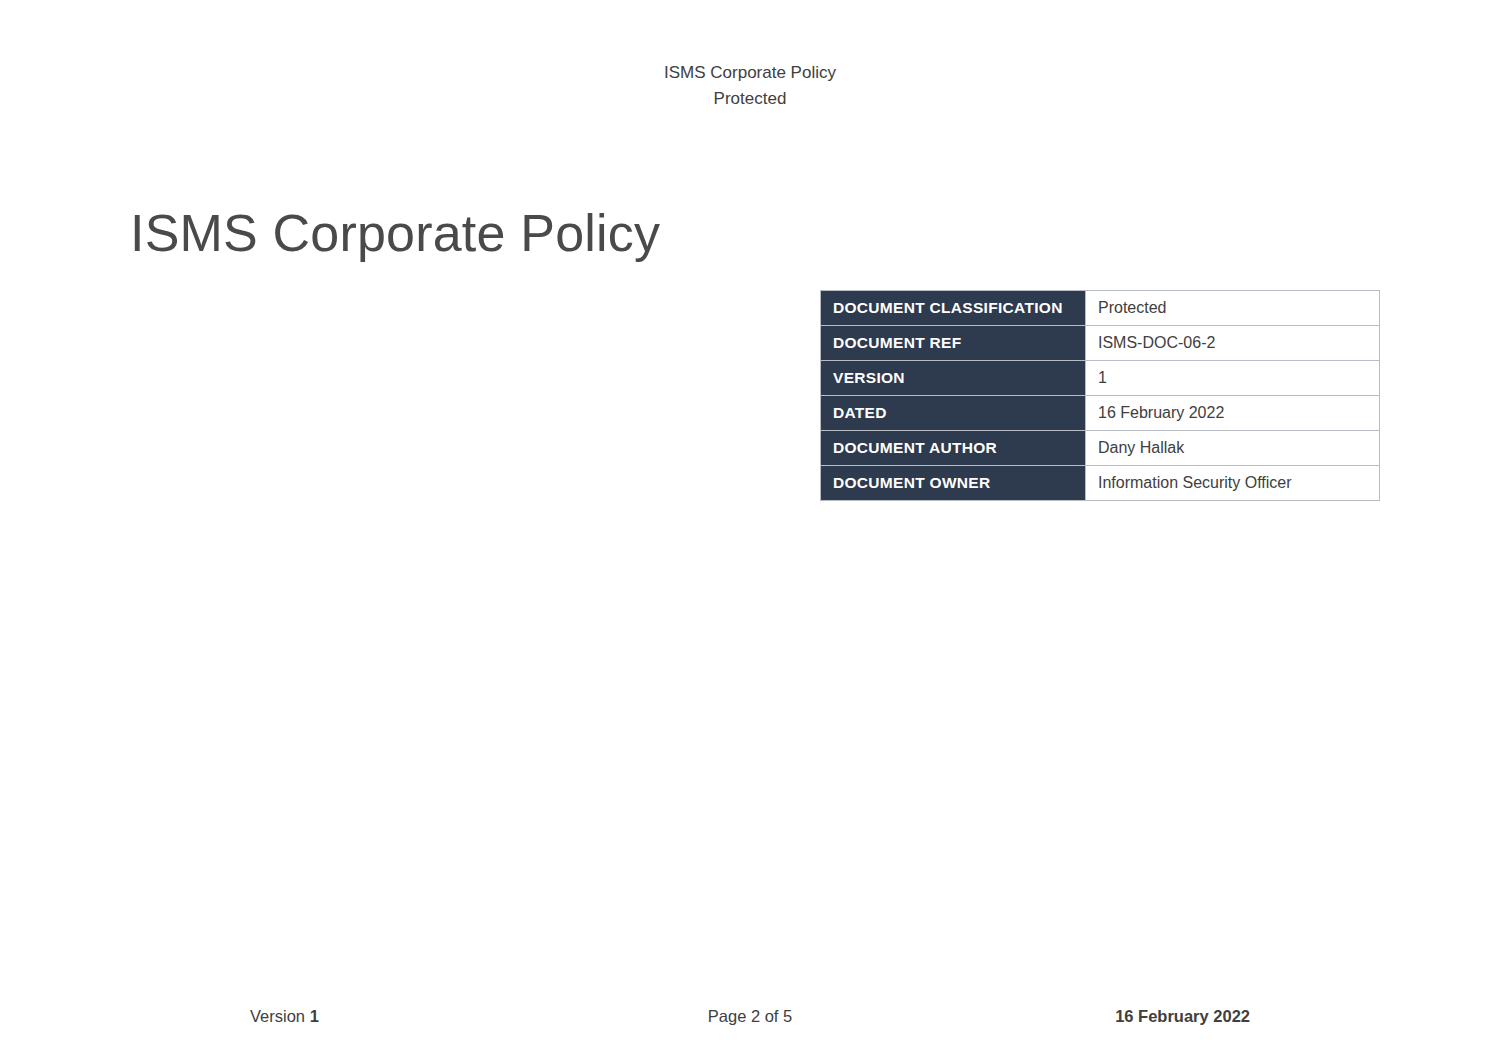ISMS Corporate Policy
Protected
ISMS Corporate Policy
| DOCUMENT CLASSIFICATION | Protected |
| DOCUMENT REF | ISMS-DOC-06-2 |
| VERSION | 1 |
| DATED | 16 February 2022 |
| DOCUMENT AUTHOR | Dany Hallak |
| DOCUMENT OWNER | Information Security Officer |
Version 1
Page 2 of 5
16 February 2022